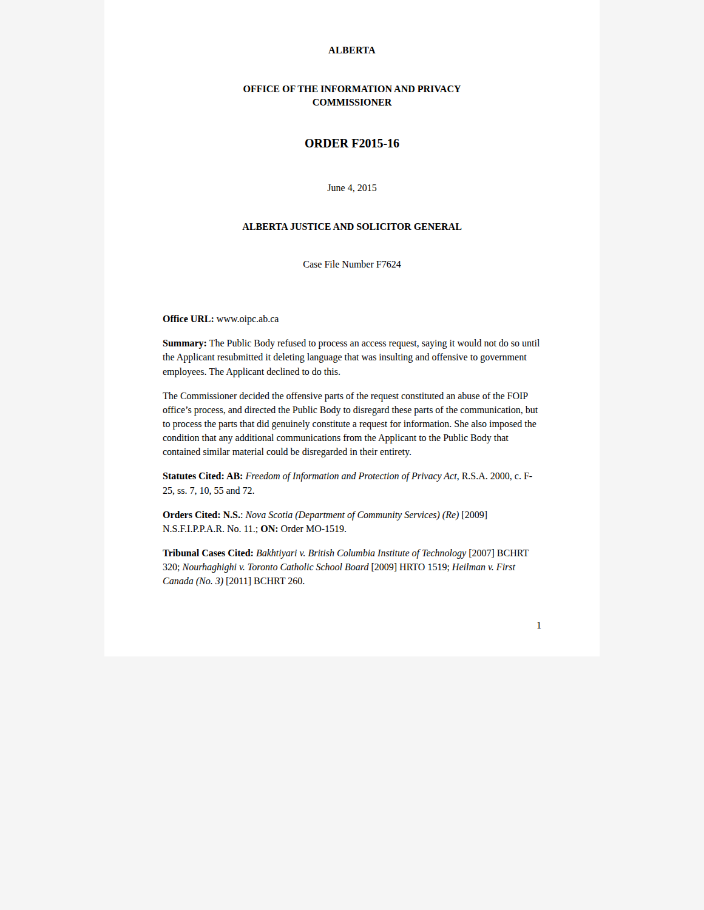ALBERTA
OFFICE OF THE INFORMATION AND PRIVACY
COMMISSIONER
ORDER F2015-16
June 4, 2015
ALBERTA JUSTICE AND SOLICITOR GENERAL
Case File Number F7624
Office URL: www.oipc.ab.ca
Summary: The Public Body refused to process an access request, saying it would not do so until the Applicant resubmitted it deleting language that was insulting and offensive to government employees. The Applicant declined to do this.
The Commissioner decided the offensive parts of the request constituted an abuse of the FOIP office’s process, and directed the Public Body to disregard these parts of the communication, but to process the parts that did genuinely constitute a request for information. She also imposed the condition that any additional communications from the Applicant to the Public Body that contained similar material could be disregarded in their entirety.
Statutes Cited: AB: Freedom of Information and Protection of Privacy Act, R.S.A. 2000, c. F-25, ss. 7, 10, 55 and 72.
Orders Cited: N.S.: Nova Scotia (Department of Community Services) (Re) [2009] N.S.F.I.P.P.A.R. No. 11.; ON: Order MO-1519.
Tribunal Cases Cited: Bakhtiyari v. British Columbia Institute of Technology [2007] BCHRT 320; Nourhaghighi v. Toronto Catholic School Board [2009] HRTO 1519; Heilman v. First Canada (No. 3) [2011] BCHRT 260.
1